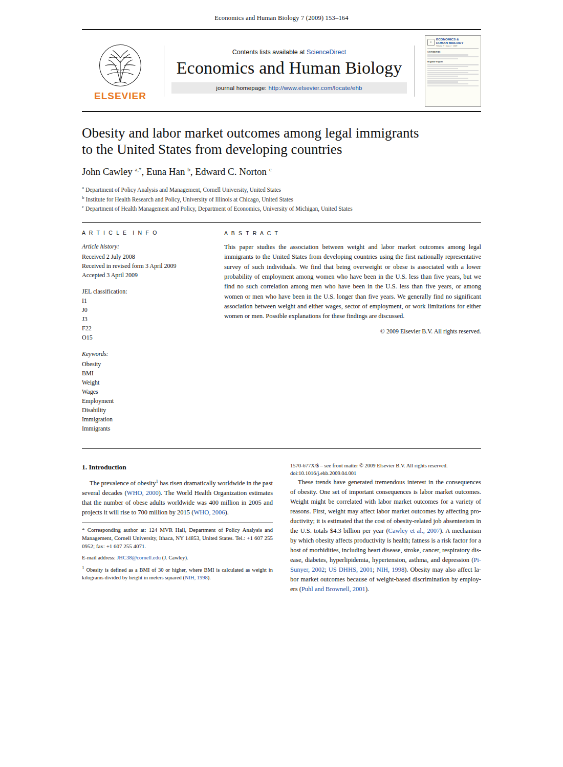Economics and Human Biology 7 (2009) 153–164
ELSEVIER
Contents lists available at ScienceDirect
Economics and Human Biology
journal homepage: http://www.elsevier.com/locate/ehb
E
ECONOMICS &
HUMAN BIOLOGY
Volume 7 · Issue 2 · 2009
CONTENTS
Regular Papers
Obesity and labor market outcomes among legal immigrants
to the United States from developing countries
John Cawley a,*, Euna Han b, Edward C. Norton c
a Department of Policy Analysis and Management, Cornell University, United States
b Institute for Health Research and Policy, University of Illinois at Chicago, United States
c Department of Health Management and Policy, Department of Economics, University of Michigan, United States
A R T I C L E I N F O
Article history:
Received 2 July 2008
Received in revised form 3 April 2009
Accepted 3 April 2009
JEL classification:
I1
J0
J3
F22
O15
Keywords:
Obesity
BMI
Weight
Wages
Employment
Disability
Immigration
Immigrants
A B S T R A C T
This paper studies the association between weight and labor market outcomes among legal immigrants to the United States from developing countries using the first nationally representative survey of such individuals. We find that being overweight or obese is associated with a lower probability of employment among women who have been in the U.S. less than five years, but we find no such correlation among men who have been in the U.S. less than five years, or among women or men who have been in the U.S. longer than five years. We generally find no significant association between weight and either wages, sector of employment, or work limitations for either women or men. Possible explanations for these findings are discussed.
© 2009 Elsevier B.V. All rights reserved.
1. Introduction
The prevalence of obesity1 has risen dramatically worldwide in the past several decades (WHO, 2000). The World Health Organization estimates that the number of obese adults worldwide was 400 million in 2005 and projects it will rise to 700 million by 2015 (WHO, 2006).
* Corresponding author at: 124 MVR Hall, Department of Policy Analysis and Management, Cornell University, Ithaca, NY 14853, United States. Tel.: +1 607 255 0952; fax: +1 607 255 4071.
E-mail address: JHC38@cornell.edu (J. Cawley).
1 Obesity is defined as a BMI of 30 or higher, where BMI is calculated as weight in kilograms divided by height in meters squared (NIH, 1998).
1570-677X/$ – see front matter © 2009 Elsevier B.V. All rights reserved. doi:10.1016/j.ehb.2009.04.001
These trends have generated tremendous interest in the consequences of obesity. One set of important consequences is labor market outcomes. Weight might be correlated with labor market outcomes for a variety of reasons. First, weight may affect labor market outcomes by affecting productivity; it is estimated that the cost of obesity-related job absenteeism in the U.S. totals $4.3 billion per year (Cawley et al., 2007). A mechanism by which obesity affects productivity is health; fatness is a risk factor for a host of morbidities, including heart disease, stroke, cancer, respiratory disease, diabetes, hyperlipidemia, hypertension, asthma, and depression (Pi-Sunyer, 2002; US DHHS, 2001; NIH, 1998). Obesity may also affect labor market outcomes because of weight-based discrimination by employers (Puhl and Brownell, 2001).